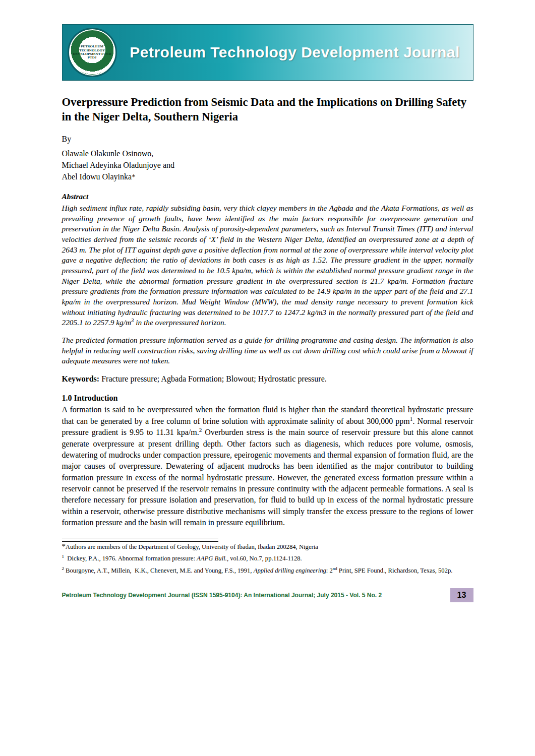PETROLEUM TECHNOLOGY
DEVELOPMENT FUND
PTDJ
Petroleum Technology Development Journal
Overpressure Prediction from Seismic Data and the Implications on Drilling Safety in the Niger Delta, Southern Nigeria
By
Olawale Olakunle Osinowo,
Michael Adeyinka Oladunjoye and
Abel Idowu Olayinka*
Abstract
High sediment influx rate, rapidly subsiding basin, very thick clayey members in the Agbada and the Akata Formations, as well as prevailing presence of growth faults, have been identified as the main factors responsible for overpressure generation and preservation in the Niger Delta Basin. Analysis of porosity-dependent parameters, such as Interval Transit Times (ITT) and interval velocities derived from the seismic records of ‘X’ field in the Western Niger Delta, identified an overpressured zone at a depth of 2643 m. The plot of ITT against depth gave a positive deflection from normal at the zone of overpressure while interval velocity plot gave a negative deflection; the ratio of deviations in both cases is as high as 1.52. The pressure gradient in the upper, normally pressured, part of the field was determined to be 10.5 kpa/m, which is within the established normal pressure gradient range in the Niger Delta, while the abnormal formation pressure gradient in the overpressured section is 21.7 kpa/m. Formation fracture pressure gradients from the formation pressure information was calculated to be 14.9 kpa/m in the upper part of the field and 27.1 kpa/m in the overpressured horizon. Mud Weight Window (MWW), the mud density range necessary to prevent formation kick without initiating hydraulic fracturing was determined to be 1017.7 to 1247.2 kg/m3 in the normally pressured part of the field and 2205.1 to 2257.9 kg/m3 in the overpressured horizon.
The predicted formation pressure information served as a guide for drilling programme and casing design. The information is also helpful in reducing well construction risks, saving drilling time as well as cut down drilling cost which could arise from a blowout if adequate measures were not taken.
Keywords: Fracture pressure; Agbada Formation; Blowout; Hydrostatic pressure.
1.0 Introduction
A formation is said to be overpressured when the formation fluid is higher than the standard theoretical hydrostatic pressure that can be generated by a free column of brine solution with approximate salinity of about 300,000 ppm1. Normal reservoir pressure gradient is 9.95 to 11.31 kpa/m.2 Overburden stress is the main source of reservoir pressure but this alone cannot generate overpressure at present drilling depth. Other factors such as diagenesis, which reduces pore volume, osmosis, dewatering of mudrocks under compaction pressure, epeirogenic movements and thermal expansion of formation fluid, are the major causes of overpressure. Dewatering of adjacent mudrocks has been identified as the major contributor to building formation pressure in excess of the normal hydrostatic pressure. However, the generated excess formation pressure within a reservoir cannot be preserved if the reservoir remains in pressure continuity with the adjacent permeable formations. A seal is therefore necessary for pressure isolation and preservation, for fluid to build up in excess of the normal hydrostatic pressure within a reservoir, otherwise pressure distributive mechanisms will simply transfer the excess pressure to the regions of lower formation pressure and the basin will remain in pressure equilibrium.
*Authors are members of the Department of Geology, University of Ibadan, Ibadan 200284, Nigeria
1 Dickey, P.A., 1976. Abnormal formation pressure: AAPG Bull., vol.60, No.7, pp.1124-1128.
2 Bourgoyne, A.T., Millein, K.K., Chenevert, M.E. and Young, F.S., 1991, Applied drilling engineering: 2nd Print, SPE Found., Richardson, Texas, 502p.
Petroleum Technology Development Journal (ISSN 1595-9104): An International Journal; July 2015 - Vol. 5 No. 2
13